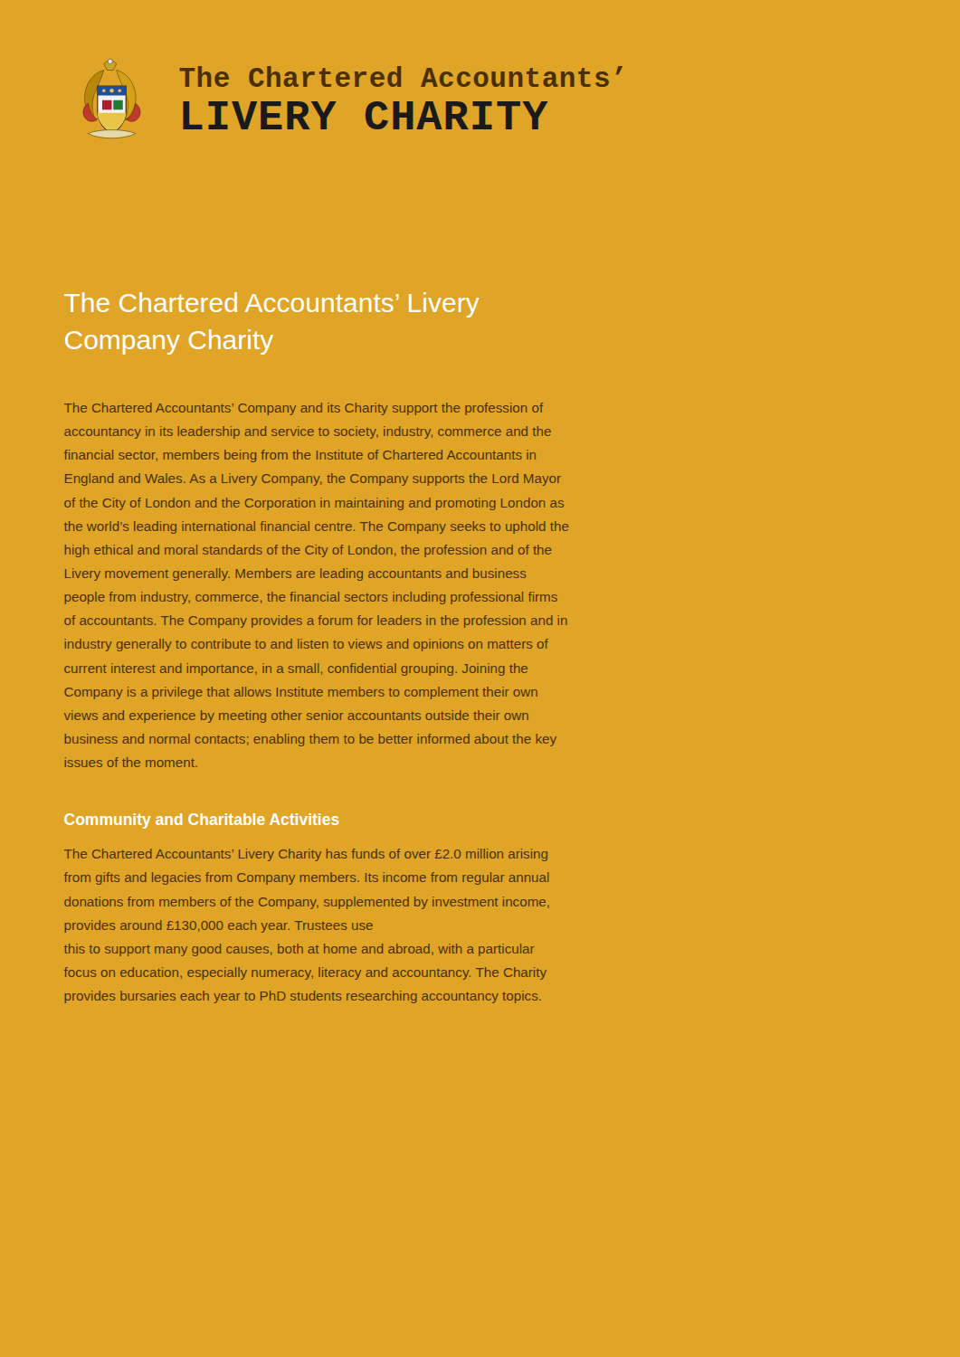Coat of arms
The Chartered Accountants’
LIVERY CHARITY
The Chartered Accountants’ Livery Company Charity
The Chartered Accountants’ Company and its Charity support the profession of accountancy in its leadership and service to society, industry, commerce and the financial sector, members being from the Institute of Chartered Accountants in England and Wales. As a Livery Company, the Company supports the Lord Mayor of the City of London and the Corporation in maintaining and promoting London as the world’s leading international financial centre. The Company seeks to uphold the high ethical and moral standards of the City of London, the profession and of the Livery movement generally. Members are leading accountants and business people from industry, commerce, the financial sectors including professional firms of accountants. The Company provides a forum for leaders in the profession and in industry generally to contribute to and listen to views and opinions on matters of current interest and importance, in a small, confidential grouping. Joining the Company is a privilege that allows Institute members to complement their own views and experience by meeting other senior accountants outside their own business and normal contacts; enabling them to be better informed about the key issues of the moment.
Community and Charitable Activities
The Chartered Accountants’ Livery Charity has funds of over £2.0 million arising from gifts and legacies from Company members. Its income from regular annual donations from members of the Company, supplemented by investment income, provides around £130,000 each year. Trustees use
this to support many good causes, both at home and abroad, with a particular focus on education, especially numeracy, literacy and accountancy. The Charity provides bursaries each year to PhD students researching accountancy topics.